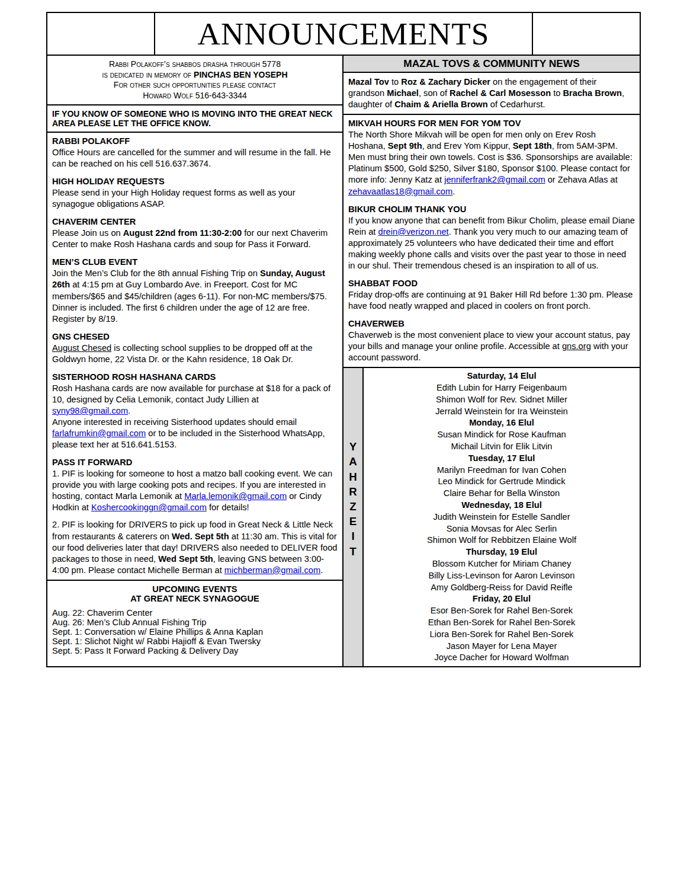ANNOUNCEMENTS
Rabbi Polakoff’s shabbos drasha through 5778
is dedicated in memory of Pinchas Ben Yoseph
For other such opportunities please contact
Howard Wolf 516-643-3344
IF YOU KNOW OF SOMEONE WHO IS MOVING INTO THE GREAT NECK AREA PLEASE LET THE OFFICE KNOW.
Rabbi Polakoff
Office Hours are cancelled for the summer and will resume in the fall. He can be reached on his cell 516.637.3674.
High Holiday Requests
Please send in your High Holiday request forms as well as your synagogue obligations ASAP.
Chaverim Center
Please Join us on August 22nd from 11:30-2:00 for our next Chaverim Center to make Rosh Hashana cards and soup for Pass it Forward.
Men’s Club Event
Join the Men’s Club for the 8th annual Fishing Trip on Sunday, August 26th at 4:15 pm at Guy Lombardo Ave. in Freeport. Cost for MC members/$65 and $45/children (ages 6-11). For non-MC members/$75. Dinner is included. The first 6 children under the age of 12 are free. Register by 8/19.
GNS Chesed
August Chesed is collecting school supplies to be dropped off at the Goldwyn home, 22 Vista Dr. or the Kahn residence, 18 Oak Dr.
Sisterhood Rosh Hashana Cards
Rosh Hashana cards are now available for purchase at $18 for a pack of 10, designed by Celia Lemonik, contact Judy Lillien at syny98@gmail.com.
Anyone interested in receiving Sisterhood updates should email farlafrumkin@gmail.com or to be included in the Sisterhood WhatsApp, please text her at 516.641.5153.
Pass It Forward
1. PIF is looking for someone to host a matzo ball cooking event. We can provide you with large cooking pots and recipes. If you are interested in hosting, contact Marla Lemonik at Marla.lemonik@gmail.com or Cindy Hodkin at Koshercookinggn@gmail.com for details!
2. PIF is looking for DRIVERS to pick up food in Great Neck & Little Neck from restaurants & caterers on Wed. Sept 5th at 11:30 am. This is vital for our food deliveries later that day! DRIVERS also needed to DELIVER food packages to those in need, Wed Sept 5th, leaving GNS between 3:00-4:00 pm. Please contact Michelle Berman at michberman@gmail.com.
Upcoming Events
at Great Neck Synagogue
Aug. 22: Chaverim Center
Aug. 26: Men’s Club Annual Fishing Trip
Sept. 1: Conversation w/ Elaine Phillips & Anna Kaplan
Sept. 1: Slichot Night w/ Rabbi Hajioff & Evan Twersky
Sept. 5: Pass It Forward Packing & Delivery Day
MAZAL TOVS & COMMUNITY NEWS
Mazal Tov to Roz & Zachary Dicker on the engagement of their grandson Michael, son of Rachel & Carl Mosesson to Bracha Brown, daughter of Chaim & Ariella Brown of Cedarhurst.
Mikvah Hours for Men for Yom Tov
The North Shore Mikvah will be open for men only on Erev Rosh Hoshana, Sept 9th, and Erev Yom Kippur, Sept 18th, from 5AM-3PM. Men must bring their own towels. Cost is $36. Sponsorships are available: Platinum $500, Gold $250, Silver $180, Sponsor $100. Please contact for more info: Jenny Katz at jenniferfrank2@gmail.com or Zehava Atlas at zehavaatlas18@gmail.com.
Bikur Cholim Thank You
If you know anyone that can benefit from Bikur Cholim, please email Diane Rein at drein@verizon.net. Thank you very much to our amazing team of approximately 25 volunteers who have dedicated their time and effort making weekly phone calls and visits over the past year to those in need in our shul. Their tremendous chesed is an inspiration to all of us.
Shabbat Food
Friday drop-offs are continuing at 91 Baker Hill Rd before 1:30 pm. Please have food neatly wrapped and placed in coolers on front porch.
Chaverweb
Chaverweb is the most convenient place to view your account status, pay your bills and manage your online profile. Accessible at gns.org with your account password.
Y
A
H
R
Z
E
I
T
Saturday, 14 Elul
Edith Lubin for Harry Feigenbaum
Shimon Wolf for Rev. Sidnet Miller
Jerrald Weinstein for Ira Weinstein
Monday, 16 Elul
Susan Mindick for Rose Kaufman
Michail Litvin for Elik Litvin
Tuesday, 17 Elul
Marilyn Freedman for Ivan Cohen
Leo Mindick for Gertrude Mindick
Claire Behar for Bella Winston
Wednesday, 18 Elul
Judith Weinstein for Estelle Sandler
Sonia Movsas for Alec Serlin
Shimon Wolf for Rebbitzen Elaine Wolf
Thursday, 19 Elul
Blossom Kutcher for Miriam Chaney
Billy Liss-Levinson for Aaron Levinson
Amy Goldberg-Reiss for David Reifle
Friday, 20 Elul
Esor Ben-Sorek for Rahel Ben-Sorek
Ethan Ben-Sorek for Rahel Ben-Sorek
Liora Ben-Sorek for Rahel Ben-Sorek
Jason Mayer for Lena Mayer
Joyce Dacher for Howard Wolfman